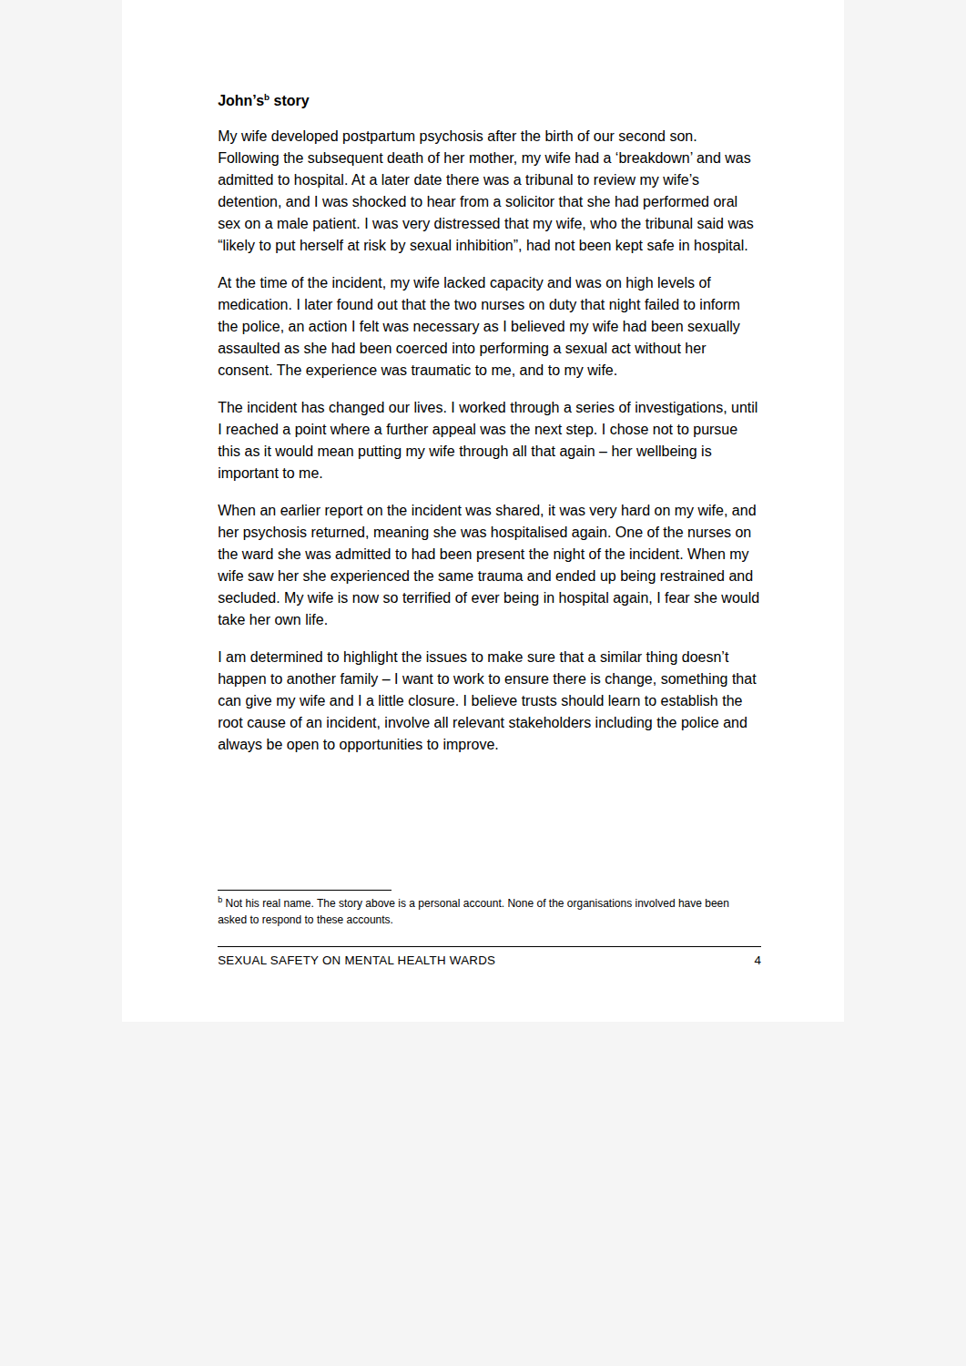John’sb story
My wife developed postpartum psychosis after the birth of our second son. Following the subsequent death of her mother, my wife had a ‘breakdown’ and was admitted to hospital. At a later date there was a tribunal to review my wife’s detention, and I was shocked to hear from a solicitor that she had performed oral sex on a male patient. I was very distressed that my wife, who the tribunal said was “likely to put herself at risk by sexual inhibition”, had not been kept safe in hospital.
At the time of the incident, my wife lacked capacity and was on high levels of medication. I later found out that the two nurses on duty that night failed to inform the police, an action I felt was necessary as I believed my wife had been sexually assaulted as she had been coerced into performing a sexual act without her consent. The experience was traumatic to me, and to my wife.
The incident has changed our lives. I worked through a series of investigations, until I reached a point where a further appeal was the next step. I chose not to pursue this as it would mean putting my wife through all that again – her wellbeing is important to me.
When an earlier report on the incident was shared, it was very hard on my wife, and her psychosis returned, meaning she was hospitalised again. One of the nurses on the ward she was admitted to had been present the night of the incident. When my wife saw her she experienced the same trauma and ended up being restrained and secluded. My wife is now so terrified of ever being in hospital again, I fear she would take her own life.
I am determined to highlight the issues to make sure that a similar thing doesn’t happen to another family – I want to work to ensure there is change, something that can give my wife and I a little closure. I believe trusts should learn to establish the root cause of an incident, involve all relevant stakeholders including the police and always be open to opportunities to improve.
b Not his real name. The story above is a personal account. None of the organisations involved have been asked to respond to these accounts.
Sexual safety on mental health wards 4